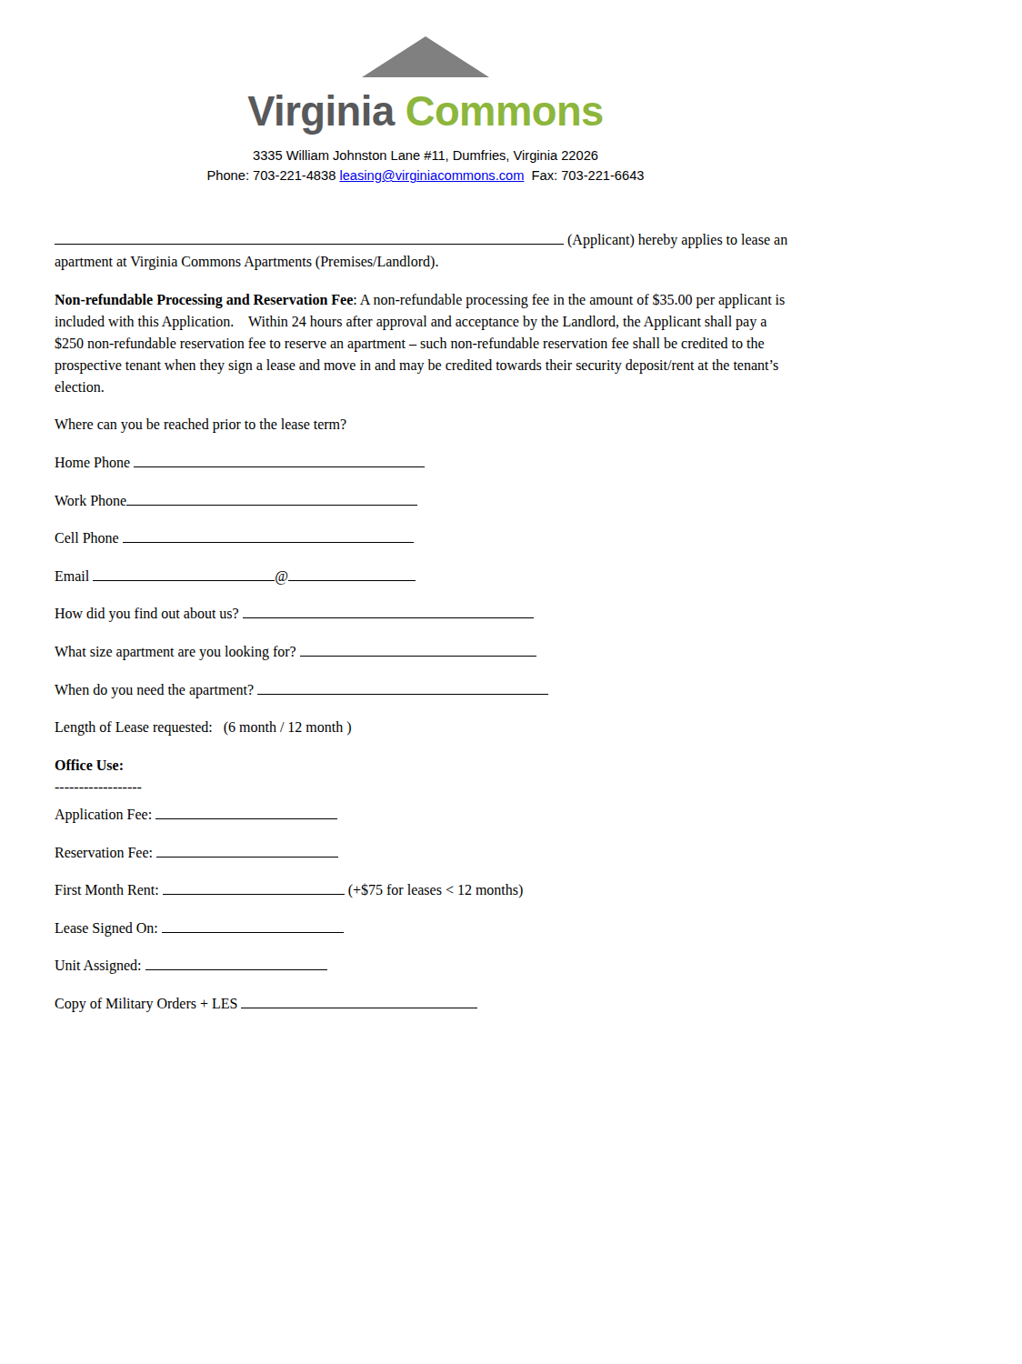Virginia Commons
3335 William Johnston Lane #11, Dumfries, Virginia 22026
Phone: 703-221-4838 leasing@virginiacommons.com Fax: 703-221-6643
(Applicant) hereby applies to lease an apartment at Virginia Commons Apartments (Premises/Landlord).
Non-refundable Processing and Reservation Fee: A non-refundable processing fee in the amount of $35.00 per applicant is included with this Application. Within 24 hours after approval and acceptance by the Landlord, the Applicant shall pay a $250 non-refundable reservation fee to reserve an apartment – such non-refundable reservation fee shall be credited to the prospective tenant when they sign a lease and move in and may be credited towards their security deposit/rent at the tenant’s election.
Where can you be reached prior to the lease term?
Home Phone
Work Phone
Cell Phone
Email @
How did you find out about us?
What size apartment are you looking for?
When do you need the apartment?
Length of Lease requested: (6 month / 12 month )
Office Use:
------------------
Application Fee:
Reservation Fee:
First Month Rent: (+$75 for leases < 12 months)
Lease Signed On:
Unit Assigned:
Copy of Military Orders + LES